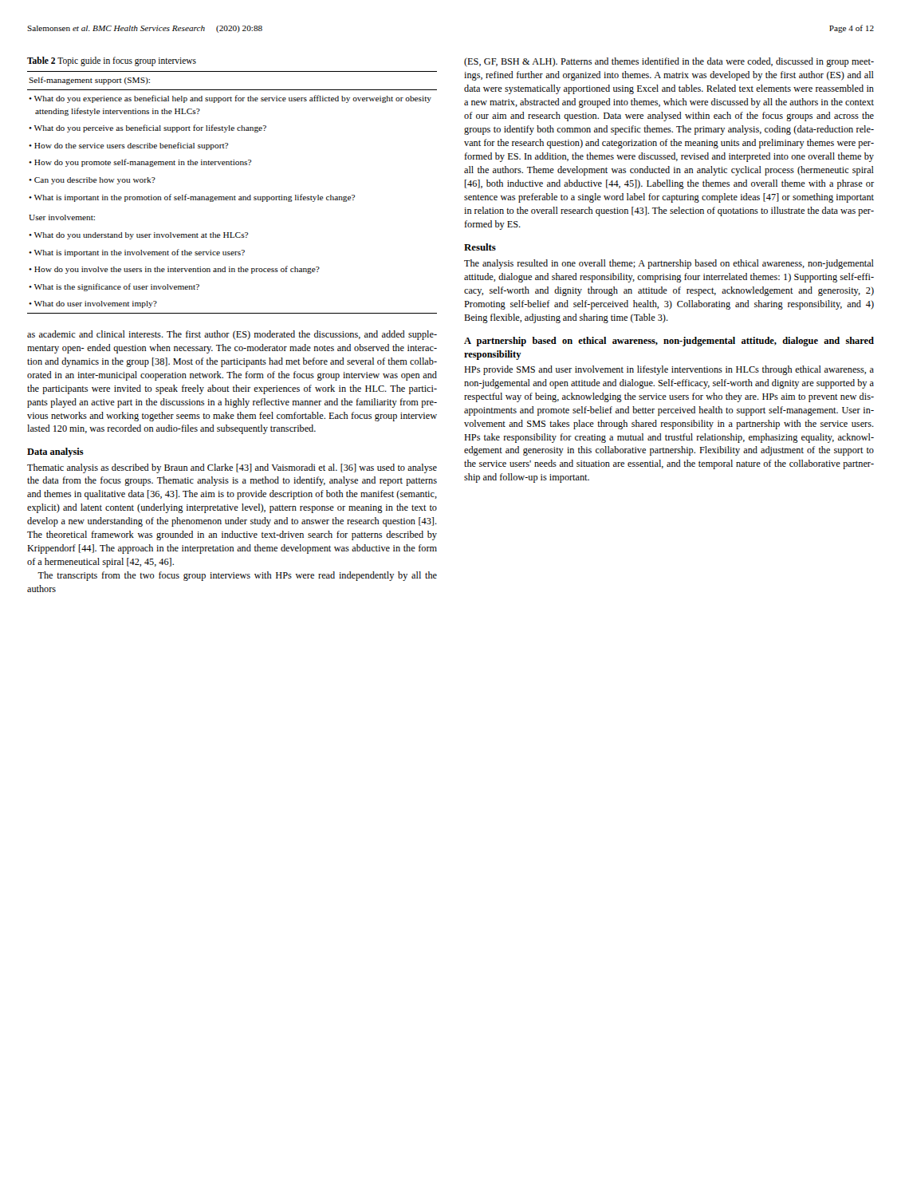Salemonsen et al. BMC Health Services Research (2020) 20:88
Page 4 of 12
Table 2 Topic guide in focus group interviews
| Self-management support (SMS): |
| --- |
| • What do you experience as beneficial help and support for the service users afflicted by overweight or obesity attending lifestyle interventions in the HLCs? |
| • What do you perceive as beneficial support for lifestyle change? |
| • How do the service users describe beneficial support? |
| • How do you promote self-management in the interventions? |
| • Can you describe how you work? |
| • What is important in the promotion of self-management and supporting lifestyle change? |
| User involvement: |
| • What do you understand by user involvement at the HLCs? |
| • What is important in the involvement of the service users? |
| • How do you involve the users in the intervention and in the process of change? |
| • What is the significance of user involvement? |
| • What do user involvement imply? |
as academic and clinical interests. The first author (ES) moderated the discussions, and added supplementary open- ended question when necessary. The co-moderator made notes and observed the interaction and dynamics in the group [38]. Most of the participants had met before and several of them collaborated in an inter-municipal cooperation network. The form of the focus group interview was open and the participants were invited to speak freely about their experiences of work in the HLC. The participants played an active part in the discussions in a highly reflective manner and the familiarity from previous networks and working together seems to make them feel comfortable. Each focus group interview lasted 120 min, was recorded on audio-files and subsequently transcribed.
Data analysis
Thematic analysis as described by Braun and Clarke [43] and Vaismoradi et al. [36] was used to analyse the data from the focus groups. Thematic analysis is a method to identify, analyse and report patterns and themes in qualitative data [36, 43]. The aim is to provide description of both the manifest (semantic, explicit) and latent content (underlying interpretative level), pattern response or meaning in the text to develop a new understanding of the phenomenon under study and to answer the research question [43]. The theoretical framework was grounded in an inductive text-driven search for patterns described by Krippendorf [44]. The approach in the interpretation and theme development was abductive in the form of a hermeneutical spiral [42, 45, 46].
The transcripts from the two focus group interviews with HPs were read independently by all the authors
(ES, GF, BSH & ALH). Patterns and themes identified in the data were coded, discussed in group meetings, refined further and organized into themes. A matrix was developed by the first author (ES) and all data were systematically apportioned using Excel and tables. Related text elements were reassembled in a new matrix, abstracted and grouped into themes, which were discussed by all the authors in the context of our aim and research question. Data were analysed within each of the focus groups and across the groups to identify both common and specific themes. The primary analysis, coding (data-reduction relevant for the research question) and categorization of the meaning units and preliminary themes were performed by ES. In addition, the themes were discussed, revised and interpreted into one overall theme by all the authors. Theme development was conducted in an analytic cyclical process (hermeneutic spiral [46], both inductive and abductive [44, 45]). Labelling the themes and overall theme with a phrase or sentence was preferable to a single word label for capturing complete ideas [47] or something important in relation to the overall research question [43]. The selection of quotations to illustrate the data was performed by ES.
Results
The analysis resulted in one overall theme; A partnership based on ethical awareness, non-judgemental attitude, dialogue and shared responsibility, comprising four interrelated themes: 1) Supporting self-efficacy, self-worth and dignity through an attitude of respect, acknowledgement and generosity, 2) Promoting self-belief and self-perceived health, 3) Collaborating and sharing responsibility, and 4) Being flexible, adjusting and sharing time (Table 3).
A partnership based on ethical awareness, non-judgemental attitude, dialogue and shared responsibility
HPs provide SMS and user involvement in lifestyle interventions in HLCs through ethical awareness, a non-judgemental and open attitude and dialogue. Self-efficacy, self-worth and dignity are supported by a respectful way of being, acknowledging the service users for who they are. HPs aim to prevent new disappointments and promote self-belief and better perceived health to support self-management. User involvement and SMS takes place through shared responsibility in a partnership with the service users. HPs take responsibility for creating a mutual and trustful relationship, emphasizing equality, acknowledgement and generosity in this collaborative partnership. Flexibility and adjustment of the support to the service users' needs and situation are essential, and the temporal nature of the collaborative partnership and follow-up is important.